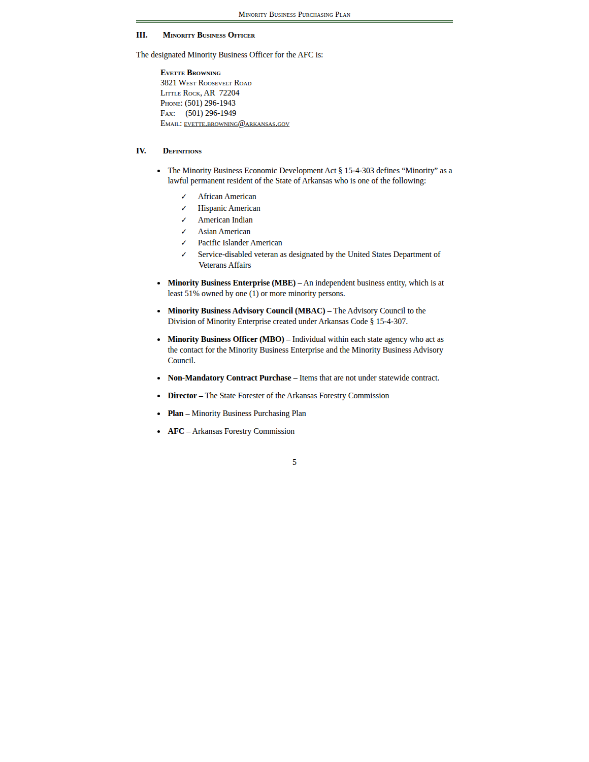Minority Business Purchasing Plan
III. Minority Business Officer
The designated Minority Business Officer for the AFC is:
Evette Browning
3821 West Roosevelt Road
Little Rock, AR 72204
Phone: (501) 296-1943
Fax: (501) 296-1949
Email: evette.browning@arkansas.gov
IV. Definitions
The Minority Business Economic Development Act § 15-4-303 defines “Minority” as a lawful permanent resident of the State of Arkansas who is one of the following:
African American
Hispanic American
American Indian
Asian American
Pacific Islander American
Service-disabled veteran as designated by the United States Department of Veterans Affairs
Minority Business Enterprise (MBE) – An independent business entity, which is at least 51% owned by one (1) or more minority persons.
Minority Business Advisory Council (MBAC) – The Advisory Council to the Division of Minority Enterprise created under Arkansas Code § 15-4-307.
Minority Business Officer (MBO) – Individual within each state agency who act as the contact for the Minority Business Enterprise and the Minority Business Advisory Council.
Non-Mandatory Contract Purchase – Items that are not under statewide contract.
Director – The State Forester of the Arkansas Forestry Commission
Plan – Minority Business Purchasing Plan
AFC – Arkansas Forestry Commission
5